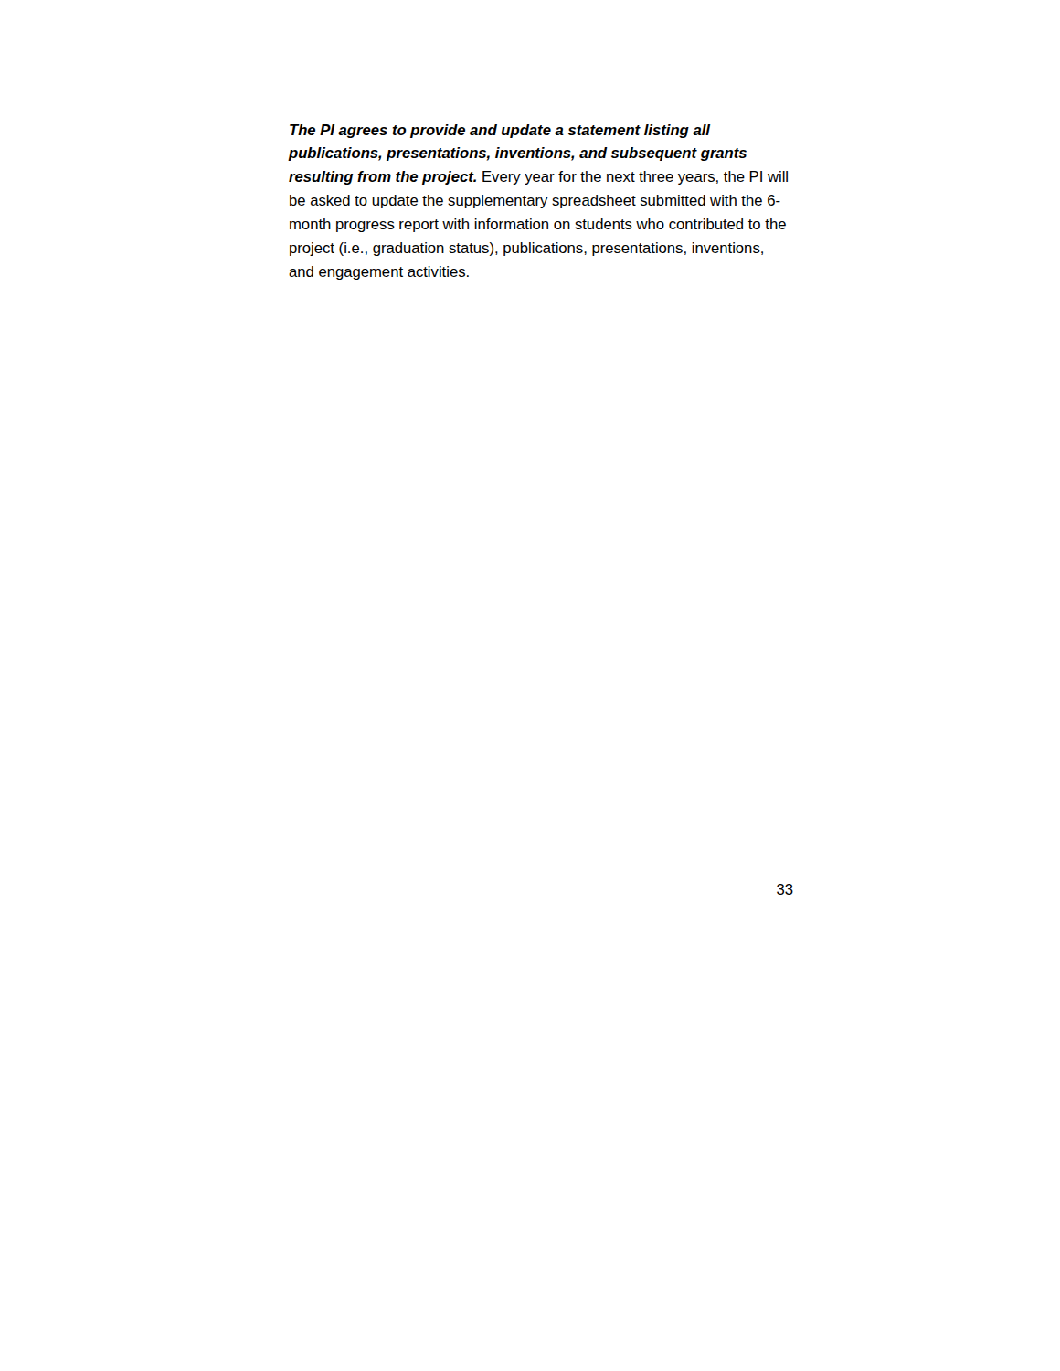The PI agrees to provide and update a statement listing all publications, presentations, inventions, and subsequent grants resulting from the project. Every year for the next three years, the PI will be asked to update the supplementary spreadsheet submitted with the 6-month progress report with information on students who contributed to the project (i.e., graduation status), publications, presentations, inventions, and engagement activities.
33